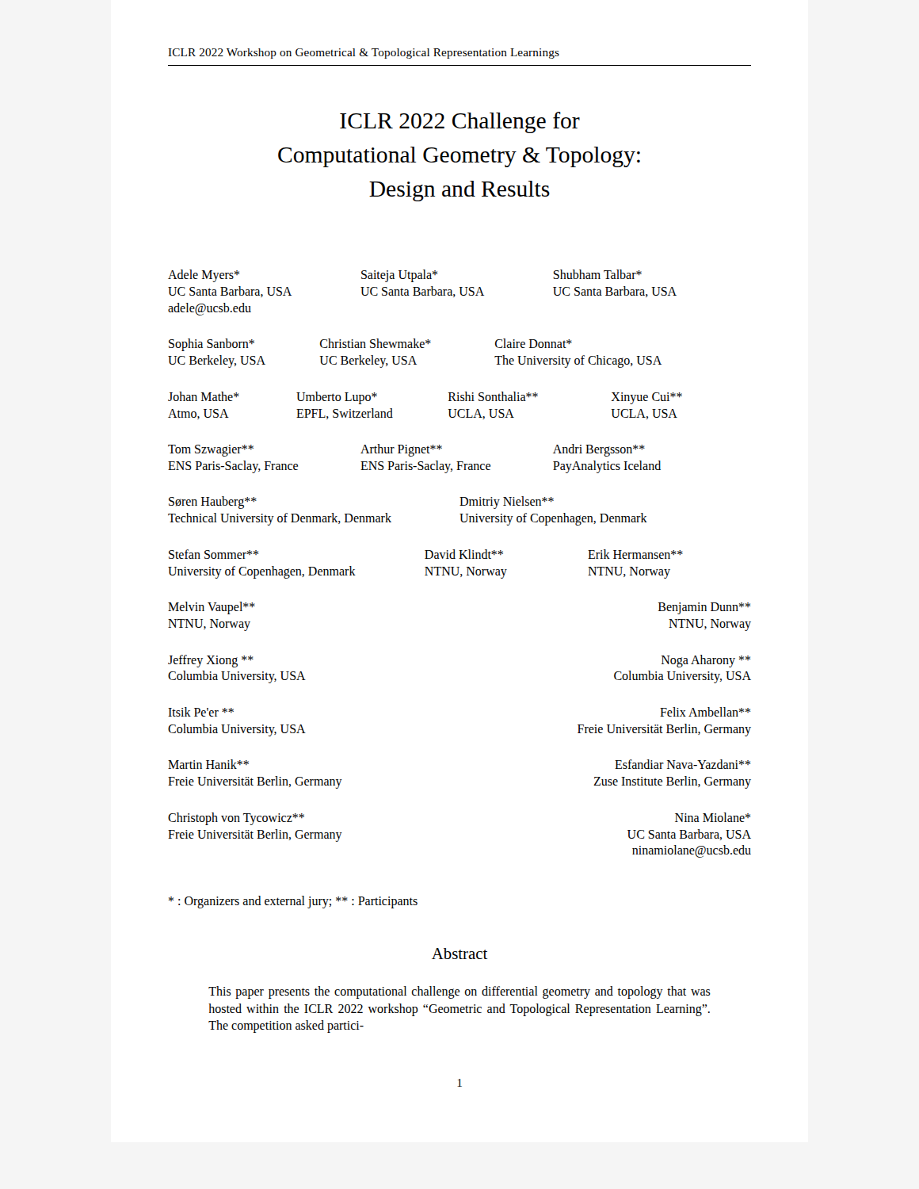ICLR 2022 Workshop on Geometrical & Topological Representation Learnings
ICLR 2022 Challenge for
Computational Geometry & Topology:
Design and Results
| Adele Myers* UC Santa Barbara, USA adele@ucsb.edu | Saiteja Utpala* UC Santa Barbara, USA | Shubham Talbar* UC Santa Barbara, USA |
| Sophia Sanborn* UC Berkeley, USA | Christian Shewmake* UC Berkeley, USA | Claire Donnat* The University of Chicago, USA |
| Johan Mathe* Atmo, USA | Umberto Lupo* EPFL, Switzerland | Rishi Sonthalia** UCLA, USA | Xinyue Cui** UCLA, USA |
| Tom Szwagier** ENS Paris-Saclay, France | Arthur Pignet** ENS Paris-Saclay, France | Andri Bergsson** PayAnalytics Iceland |
| Søren Hauberg** Technical University of Denmark, Denmark | Dmitriy Nielsen** University of Copenhagen, Denmark |
| Stefan Sommer** University of Copenhagen, Denmark | David Klindt** NTNU, Norway | Erik Hermansen** NTNU, Norway |
| Melvin Vaupel** NTNU, Norway | Benjamin Dunn** NTNU, Norway |
| Jeffrey Xiong ** Columbia University, USA | Noga Aharony ** Columbia University, USA |
| Itsik Pe'er ** Columbia University, USA | Felix Ambellan** Freie Universität Berlin, Germany |
| Martin Hanik** Freie Universität Berlin, Germany | Esfandiar Nava-Yazdani** Zuse Institute Berlin, Germany |
| Christoph von Tycowicz** Freie Universität Berlin, Germany | Nina Miolane* UC Santa Barbara, USA ninamiolane@ucsb.edu |
* : Organizers and external jury; ** : Participants
Abstract
This paper presents the computational challenge on differential geometry and topology that was hosted within the ICLR 2022 workshop “Geometric and Topological Representation Learning”. The competition asked partici-
1